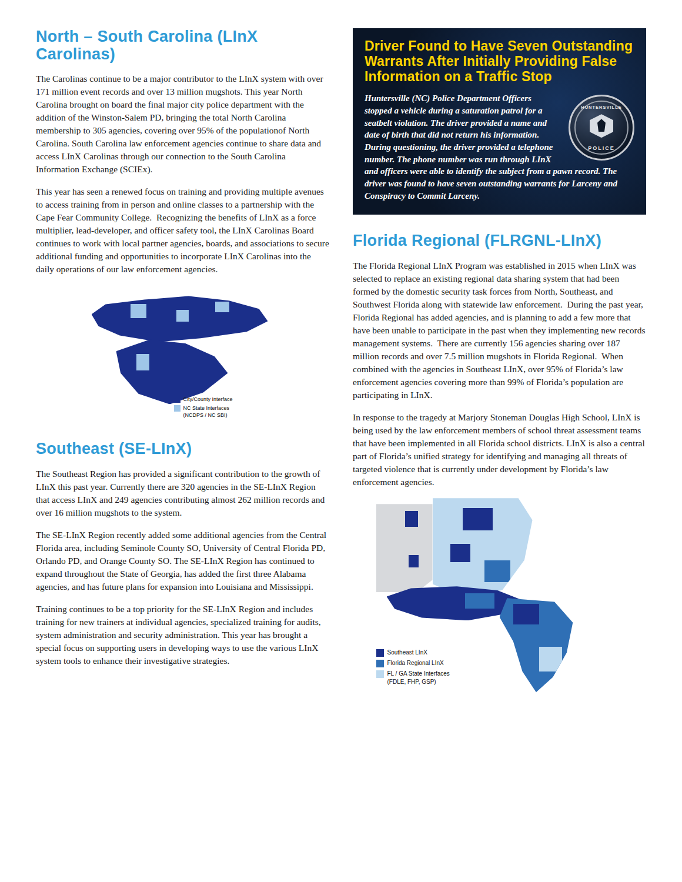North – South Carolina (LInX Carolinas)
The Carolinas continue to be a major contributor to the LInX system with over 171 million event records and over 13 million mugshots. This year North Carolina brought on board the final major city police department with the addition of the Winston-Salem PD, bringing the total North Carolina membership to 305 agencies, covering over 95% of the populationof North Carolina. South Carolina law enforcement agencies continue to share data and access LInX Carolinas through our connection to the South Carolina Information Exchange (SCIEx).
This year has seen a renewed focus on training and providing multiple avenues to access training from in person and online classes to a partnership with the Cape Fear Community College. Recognizing the benefits of LInX as a force multiplier, lead-developer, and officer safety tool, the LInX Carolinas Board continues to work with local partner agencies, boards, and associations to secure additional funding and opportunities to incorporate LInX Carolinas into the daily operations of our law enforcement agencies.
City/County Interface
NC State Interfaces
(NCDPS / NC SBI)
Southeast (SE-LInX)
The Southeast Region has provided a significant contribution to the growth of LInX this past year. Currently there are 320 agencies in the SE-LInX Region that access LInX and 249 agencies contributing almost 262 million records and over 16 million mugshots to the system.
The SE-LInX Region recently added some additional agencies from the Central Florida area, including Seminole County SO, University of Central Florida PD, Orlando PD, and Orange County SO. The SE-LInX Region has continued to expand throughout the State of Georgia, has added the first three Alabama agencies, and has future plans for expansion into Louisiana and Mississippi.
Training continues to be a top priority for the SE-LInX Region and includes training for new trainers at individual agencies, specialized training for audits, system administration and security administration. This year has brought a special focus on supporting users in developing ways to use the various LInX system tools to enhance their investigative strategies.
Driver Found to Have Seven Outstanding Warrants After Initially Providing False Information on a Traffic Stop
HUNTERSVILLE
POLICE
Huntersville (NC) Police Department Officers stopped a vehicle during a saturation patrol for a seatbelt violation. The driver provided a name and date of birth that did not return his information. During questioning, the driver provided a telephone number. The phone number was run through LInX and officers were able to identify the subject from a pawn record. The driver was found to have seven outstanding warrants for Larceny and Conspiracy to Commit Larceny.
Florida Regional (FLRGNL-LInX)
The Florida Regional LInX Program was established in 2015 when LInX was selected to replace an existing regional data sharing system that had been formed by the domestic security task forces from North, Southeast, and Southwest Florida along with statewide law enforcement. During the past year, Florida Regional has added agencies, and is planning to add a few more that have been unable to participate in the past when they implementing new records management systems. There are currently 156 agencies sharing over 187 million records and over 7.5 million mugshots in Florida Regional. When combined with the agencies in Southeast LInX, over 95% of Florida’s law enforcement agencies covering more than 99% of Florida’s population are participating in LInX.
In response to the tragedy at Marjory Stoneman Douglas High School, LInX is being used by the law enforcement members of school threat assessment teams that have been implemented in all Florida school districts. LInX is also a central part of Florida’s unified strategy for identifying and managing all threats of targeted violence that is currently under development by Florida’s law enforcement agencies.
Southeast LInX
Florida Regional LInX
FL / GA State Interfaces
(FDLE, FHP, GSP)